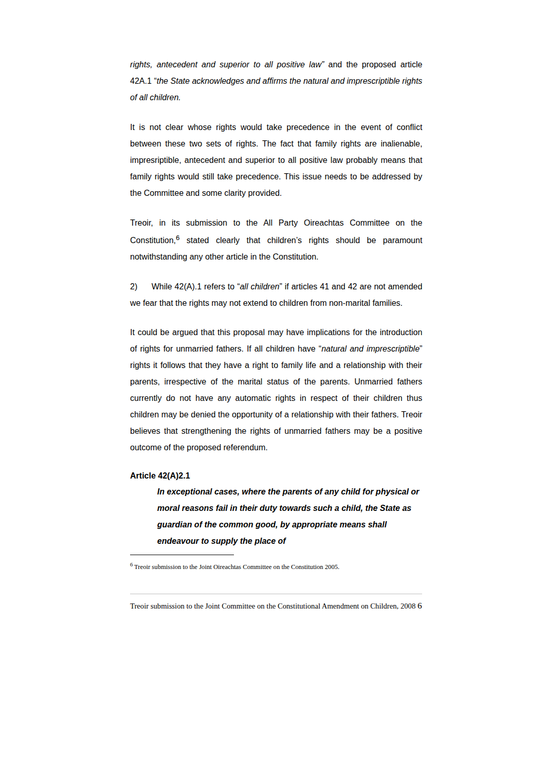rights, antecedent and superior to all positive law” and the proposed article 42A.1 “the State acknowledges and affirms the natural and imprescriptible rights of all children.
It is not clear whose rights would take precedence in the event of conflict between these two sets of rights. The fact that family rights are inalienable, impresriptible, antecedent and superior to all positive law probably means that family rights would still take precedence. This issue needs to be addressed by the Committee and some clarity provided.
Treoir, in its submission to the All Party Oireachtas Committee on the Constitution,6 stated clearly that children’s rights should be paramount notwithstanding any other article in the Constitution.
2) While 42(A).1 refers to “all children” if articles 41 and 42 are not amended we fear that the rights may not extend to children from non-marital families.
It could be argued that this proposal may have implications for the introduction of rights for unmarried fathers. If all children have “natural and imprescriptible” rights it follows that they have a right to family life and a relationship with their parents, irrespective of the marital status of the parents. Unmarried fathers currently do not have any automatic rights in respect of their children thus children may be denied the opportunity of a relationship with their fathers. Treoir believes that strengthening the rights of unmarried fathers may be a positive outcome of the proposed referendum.
Article 42(A)2.1
In exceptional cases, where the parents of any child for physical or moral reasons fail in their duty towards such a child, the State as guardian of the common good, by appropriate means shall endeavour to supply the place of
6Treoir submission to the Joint Oireachtas Committee on the Constitution 2005.
Treoir submission to the Joint Committee on the Constitutional Amendment on Children, 2008 6